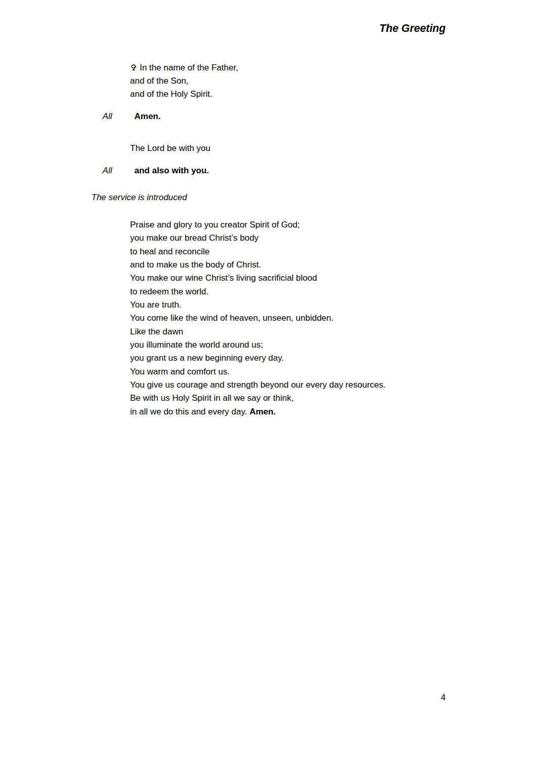The Greeting
✞ In the name of the Father,
and of the Son,
and of the Holy Spirit.
All
Amen.
The Lord be with you
All
and also with you.
The service is introduced
Praise and glory to you creator Spirit of God;
you make our bread Christ’s body
to heal and reconcile
and to make us the body of Christ.
You make our wine Christ’s living sacrificial blood
to redeem the world.
You are truth.
You come like the wind of heaven, unseen, unbidden.
Like the dawn
you illuminate the world around us;
you grant us a new beginning every day.
You warm and comfort us.
You give us courage and strength beyond our every day resources.
Be with us Holy Spirit in all we say or think,
in all we do this and every day. Amen.
4